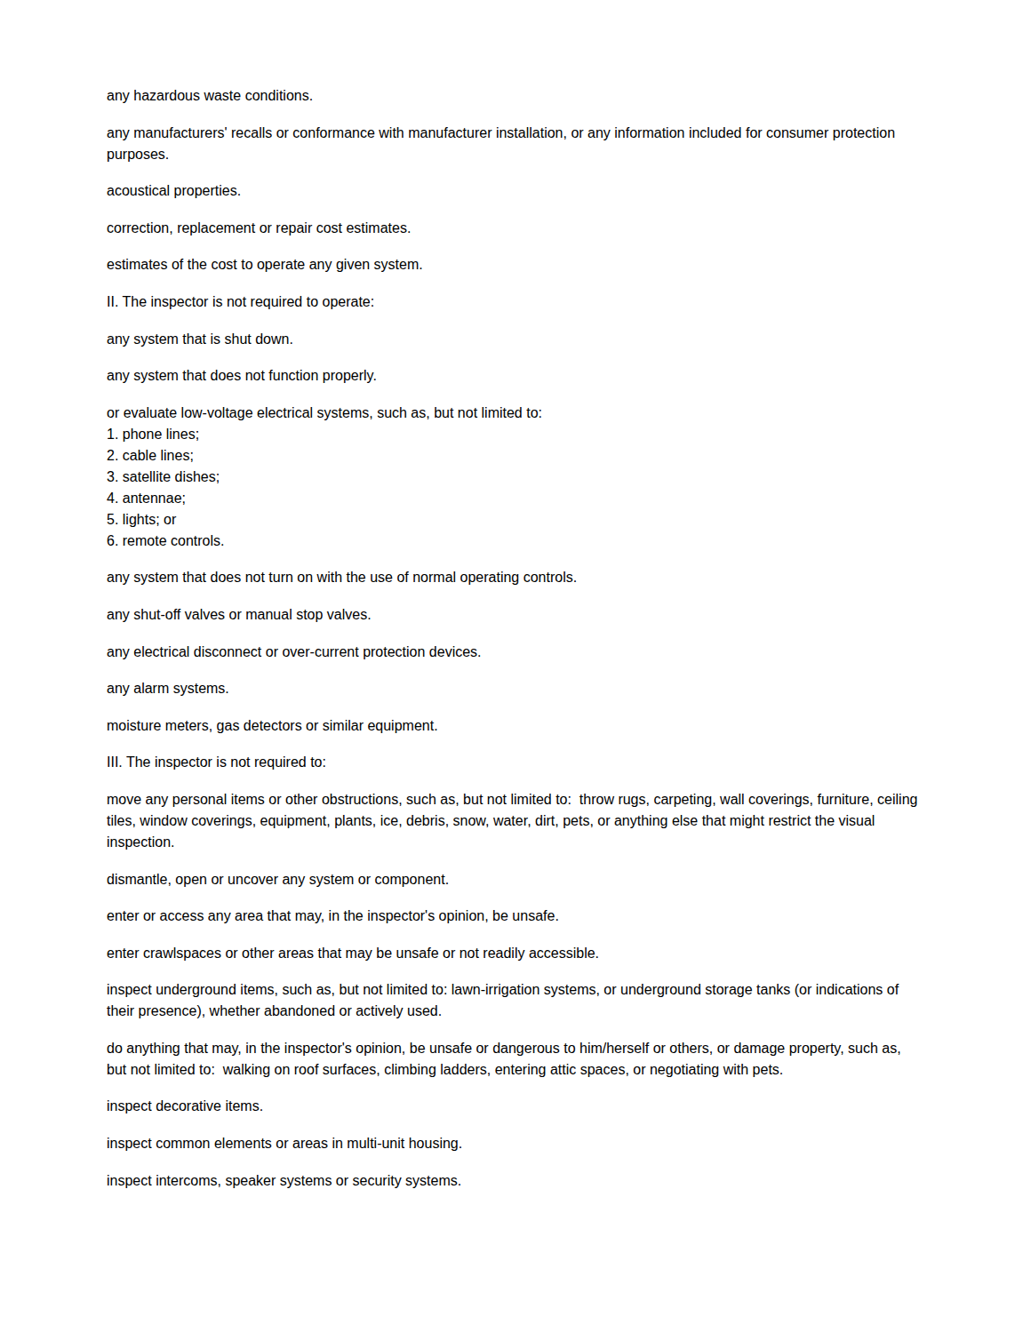any hazardous waste conditions.
any manufacturers' recalls or conformance with manufacturer installation, or any information included for consumer protection purposes.
acoustical properties.
correction, replacement or repair cost estimates.
estimates of the cost to operate any given system.
II. The inspector is not required to operate:
any system that is shut down.
any system that does not function properly.
or evaluate low-voltage electrical systems, such as, but not limited to:
1. phone lines;
2. cable lines;
3. satellite dishes;
4. antennae;
5. lights; or
6. remote controls.
any system that does not turn on with the use of normal operating controls.
any shut-off valves or manual stop valves.
any electrical disconnect or over-current protection devices.
any alarm systems.
moisture meters, gas detectors or similar equipment.
III. The inspector is not required to:
move any personal items or other obstructions, such as, but not limited to: throw rugs, carpeting, wall coverings, furniture, ceiling tiles, window coverings, equipment, plants, ice, debris, snow, water, dirt, pets, or anything else that might restrict the visual inspection.
dismantle, open or uncover any system or component.
enter or access any area that may, in the inspector's opinion, be unsafe.
enter crawlspaces or other areas that may be unsafe or not readily accessible.
inspect underground items, such as, but not limited to: lawn-irrigation systems, or underground storage tanks (or indications of their presence), whether abandoned or actively used.
do anything that may, in the inspector's opinion, be unsafe or dangerous to him/herself or others, or damage property, such as, but not limited to: walking on roof surfaces, climbing ladders, entering attic spaces, or negotiating with pets.
inspect decorative items.
inspect common elements or areas in multi-unit housing.
inspect intercoms, speaker systems or security systems.